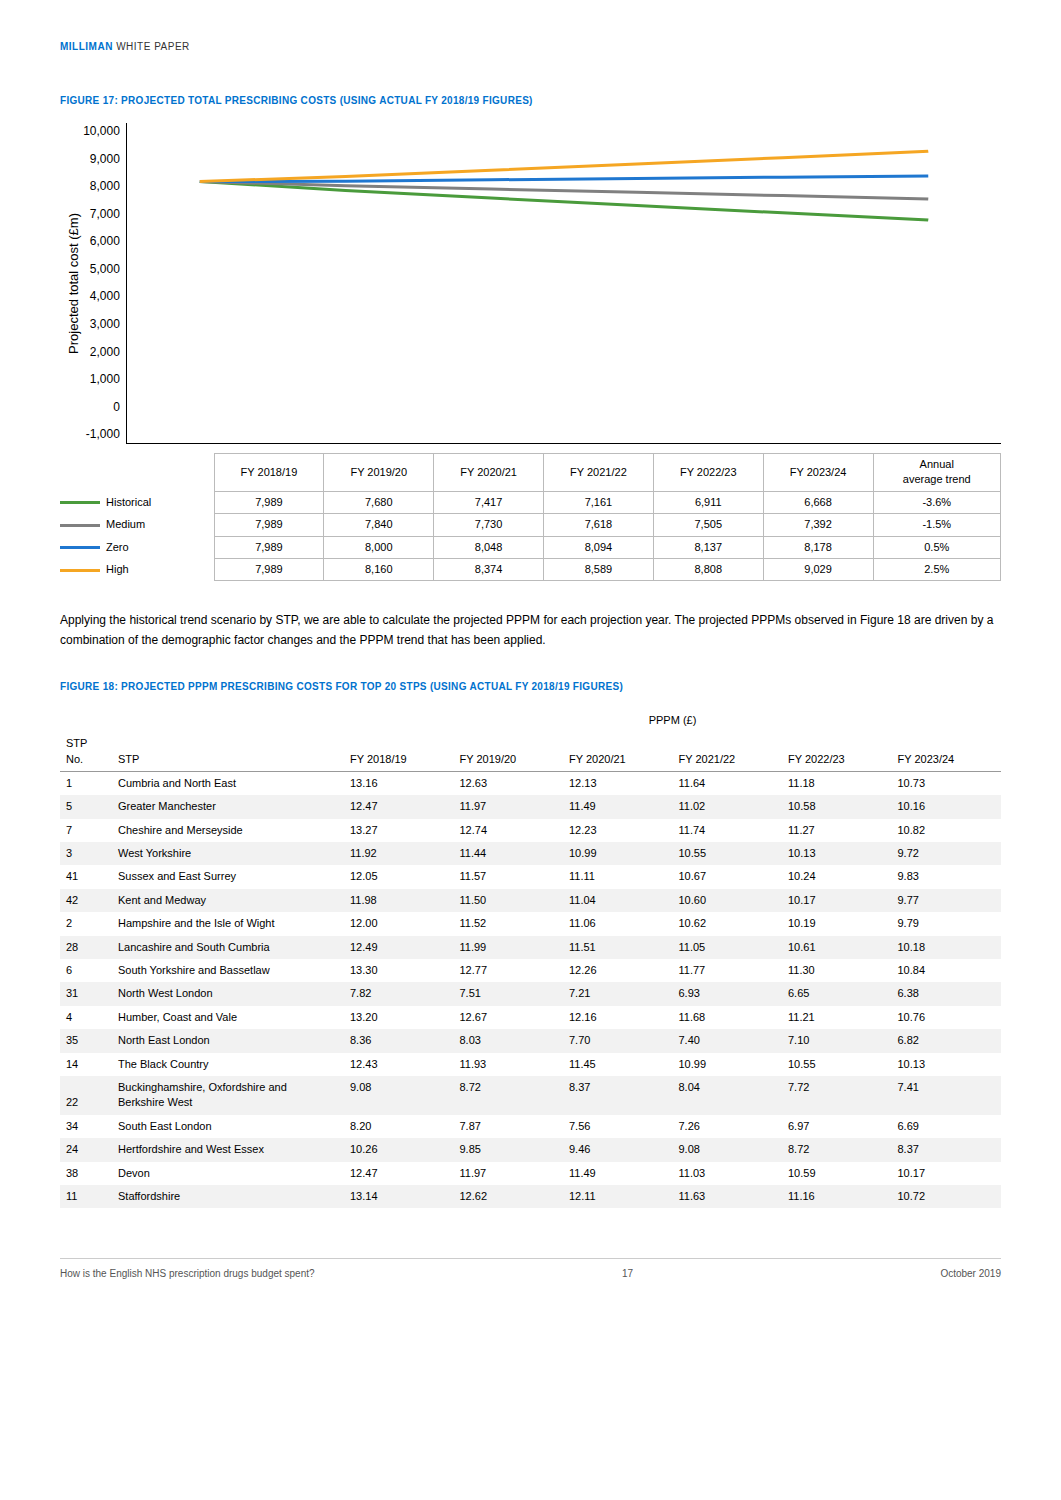MILLIMAN WHITE PAPER
FIGURE 17: PROJECTED TOTAL PRESCRIBING COSTS (USING ACTUAL FY 2018/19 FIGURES)
Projected total cost (£m)
10,000
9,000
8,000
7,000
6,000
5,000
4,000
3,000
2,000
1,000
0
-1,000
| | FY 2018/19 | FY 2019/20 | FY 2020/21 | FY 2021/22 | FY 2022/23 | FY 2023/24 | Annual average trend |
| Historical | 7,989 | 7,680 | 7,417 | 7,161 | 6,911 | 6,668 | -3.6% |
| Medium | 7,989 | 7,840 | 7,730 | 7,618 | 7,505 | 7,392 | -1.5% |
| Zero | 7,989 | 8,000 | 8,048 | 8,094 | 8,137 | 8,178 | 0.5% |
| High | 7,989 | 8,160 | 8,374 | 8,589 | 8,808 | 9,029 | 2.5% |
Applying the historical trend scenario by STP, we are able to calculate the projected PPPM for each projection year. The projected PPPMs observed in Figure 18 are driven by a combination of the demographic factor changes and the PPPM trend that has been applied.
FIGURE 18: PROJECTED PPPM PRESCRIBING COSTS FOR TOP 20 STPS (USING ACTUAL FY 2018/19 FIGURES)
| | PPPM (£) |
| STP No. | STP | FY 2018/19 | FY 2019/20 | FY 2020/21 | FY 2021/22 | FY 2022/23 | FY 2023/24 |
| 1 | Cumbria and North East | 13.16 | 12.63 | 12.13 | 11.64 | 11.18 | 10.73 |
| 5 | Greater Manchester | 12.47 | 11.97 | 11.49 | 11.02 | 10.58 | 10.16 |
| 7 | Cheshire and Merseyside | 13.27 | 12.74 | 12.23 | 11.74 | 11.27 | 10.82 |
| 3 | West Yorkshire | 11.92 | 11.44 | 10.99 | 10.55 | 10.13 | 9.72 |
| 41 | Sussex and East Surrey | 12.05 | 11.57 | 11.11 | 10.67 | 10.24 | 9.83 |
| 42 | Kent and Medway | 11.98 | 11.50 | 11.04 | 10.60 | 10.17 | 9.77 |
| 2 | Hampshire and the Isle of Wight | 12.00 | 11.52 | 11.06 | 10.62 | 10.19 | 9.79 |
| 28 | Lancashire and South Cumbria | 12.49 | 11.99 | 11.51 | 11.05 | 10.61 | 10.18 |
| 6 | South Yorkshire and Bassetlaw | 13.30 | 12.77 | 12.26 | 11.77 | 11.30 | 10.84 |
| 31 | North West London | 7.82 | 7.51 | 7.21 | 6.93 | 6.65 | 6.38 |
| 4 | Humber, Coast and Vale | 13.20 | 12.67 | 12.16 | 11.68 | 11.21 | 10.76 |
| 35 | North East London | 8.36 | 8.03 | 7.70 | 7.40 | 7.10 | 6.82 |
| 14 | The Black Country | 12.43 | 11.93 | 11.45 | 10.99 | 10.55 | 10.13 |
| 22 | Buckinghamshire, Oxfordshire and Berkshire West | 9.08 | 8.72 | 8.37 | 8.04 | 7.72 | 7.41 |
| 34 | South East London | 8.20 | 7.87 | 7.56 | 7.26 | 6.97 | 6.69 |
| 24 | Hertfordshire and West Essex | 10.26 | 9.85 | 9.46 | 9.08 | 8.72 | 8.37 |
| 38 | Devon | 12.47 | 11.97 | 11.49 | 11.03 | 10.59 | 10.17 |
| 11 | Staffordshire | 13.14 | 12.62 | 12.11 | 11.63 | 11.16 | 10.72 |
How is the English NHS prescription drugs budget spent? 17 October 2019